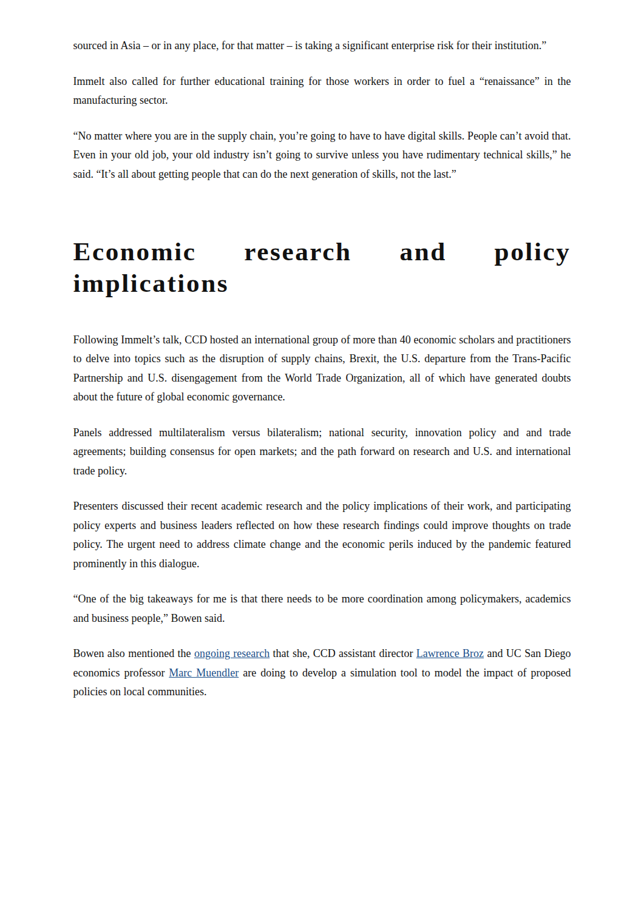sourced in Asia – or in any place, for that matter – is taking a significant enterprise risk for their institution.”
Immelt also called for further educational training for those workers in order to fuel a “renaissance” in the manufacturing sector.
“No matter where you are in the supply chain, you’re going to have to have digital skills. People can’t avoid that. Even in your old job, your old industry isn’t going to survive unless you have rudimentary technical skills,” he said. “It’s all about getting people that can do the next generation of skills, not the last.”
Economic research and policy implications
Following Immelt’s talk, CCD hosted an international group of more than 40 economic scholars and practitioners to delve into topics such as the disruption of supply chains, Brexit, the U.S. departure from the Trans-Pacific Partnership and U.S. disengagement from the World Trade Organization, all of which have generated doubts about the future of global economic governance.
Panels addressed multilateralism versus bilateralism; national security, innovation policy and and trade agreements; building consensus for open markets; and the path forward on research and U.S. and international trade policy.
Presenters discussed their recent academic research and the policy implications of their work, and participating policy experts and business leaders reflected on how these research findings could improve thoughts on trade policy. The urgent need to address climate change and the economic perils induced by the pandemic featured prominently in this dialogue.
“One of the big takeaways for me is that there needs to be more coordination among policymakers, academics and business people,” Bowen said.
Bowen also mentioned the ongoing research that she, CCD assistant director Lawrence Broz and UC San Diego economics professor Marc Muendler are doing to develop a simulation tool to model the impact of proposed policies on local communities.